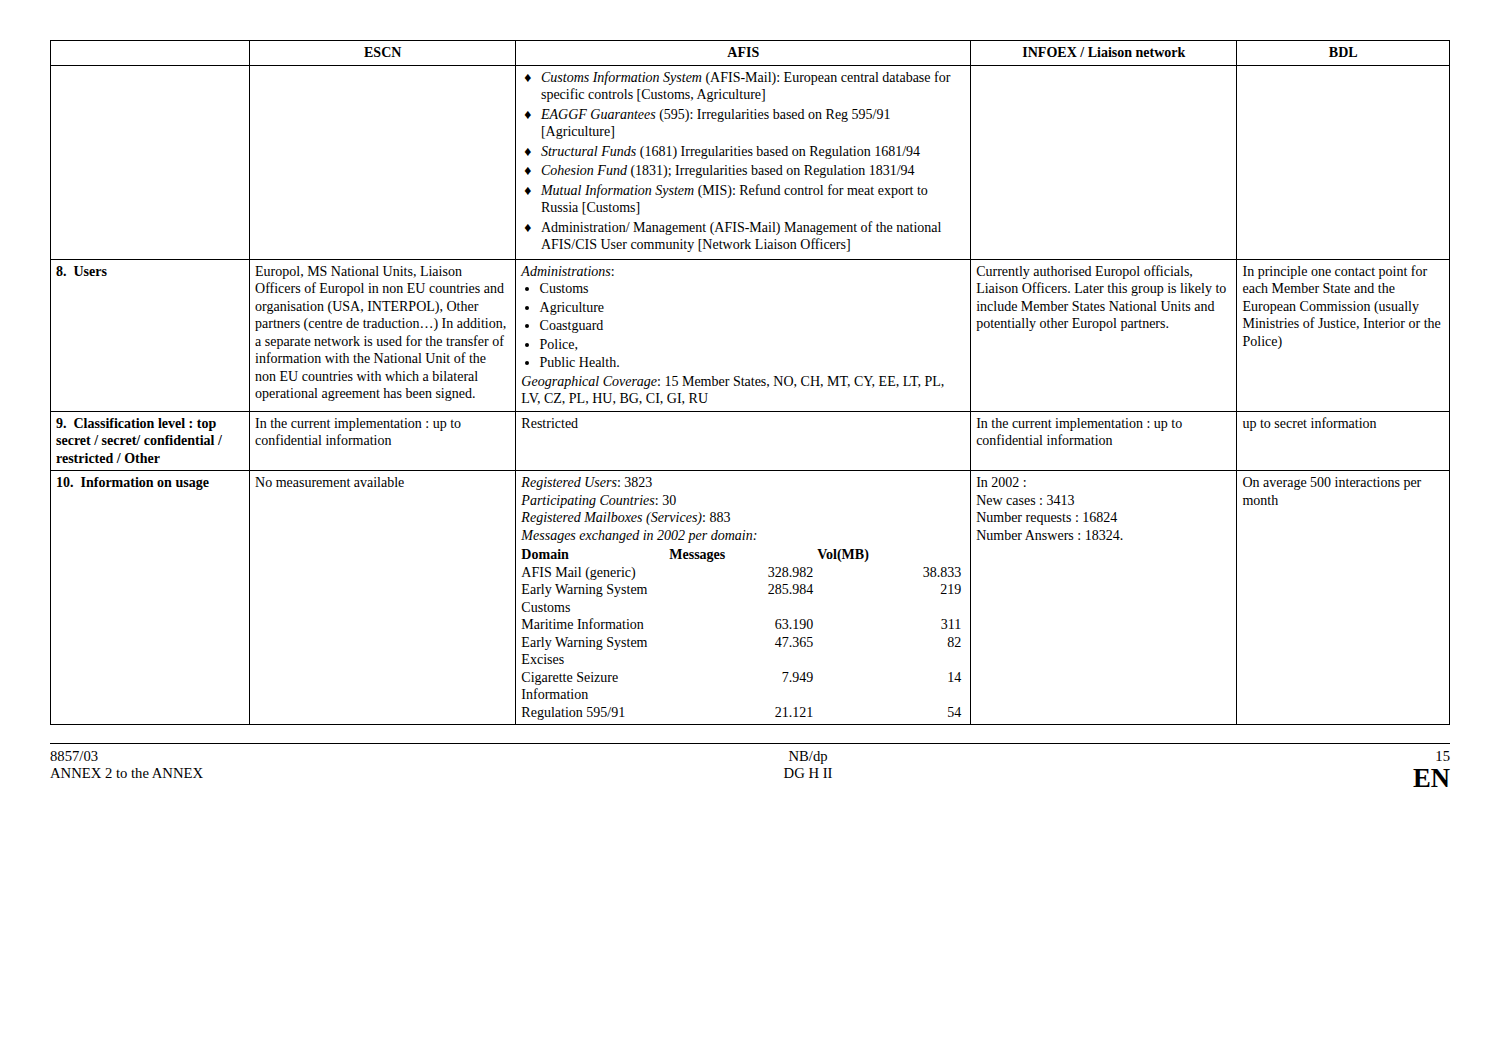| | ESCN | AFIS | INFOEX / Liaison network | BDL |
| --- | --- | --- | --- | --- |
| | | Customs Information System (AFIS-Mail): European central database for specific controls [Customs, Agriculture] EAGGF Guarantees (595): Irregularities based on Reg 595/91 [Agriculture] Structural Funds (1681) Irregularities based on Regulation 1681/94 Cohesion Fund (1831); Irregularities based on Regulation 1831/94 Mutual Information System (MIS): Refund control for meat export to Russia [Customs] Administration/ Management (AFIS-Mail) Management of the national AFIS/CIS User community [Network Liaison Officers] | | |
| 8. Users | Europol, MS National Units, Liaison Officers of Europol in non EU countries and organisation (USA, INTERPOL), Other partners (centre de traduction…) In addition, a separate network is used for the transfer of information with the National Unit of the non EU countries with which a bilateral operational agreement has been signed. | Administrations : Customs Agriculture Coastguard Police, Public Health. Geographical Coverage : 15 Member States, NO, CH, MT, CY, EE, LT, PL, LV, CZ, PL, HU, BG, CI, GI, RU | Currently authorised Europol officials, Liaison Officers. Later this group is likely to include Member States National Units and potentially other Europol partners. | In principle one contact point for each Member State and the European Commission (usually Ministries of Justice, Interior or the Police) |
| 9. Classification level : top secret / secret/ confidential / restricted / Other | In the current implementation : up to confidential information | Restricted | In the current implementation : up to confidential information | up to secret information |
| 10. Information on usage | No measurement available | Registered Users : 3823 Participating Countries : 30 Registered Mailboxes (Services) : 883 Messages exchanged in 2002 per domain: / Domain / Messages / Vol(MB) / / --- / --- / --- / / AFIS Mail (generic) / 328.982 / 38.833 / / Early Warning System Customs / 285.984 / 219 / / Maritime Information / 63.190 / 311 / / Early Warning System Excises / 47.365 / 82 / / Cigarette Seizure Information / 7.949 / 14 / / Regulation 595/91 / 21.121 / 54 / | In 2002 : New cases : 3413 Number requests : 16824 Number Answers : 18324. | On average 500 interactions per month |
8857/03
ANNEX 2 to the ANNEX
NB/dp DG H II
15 EN